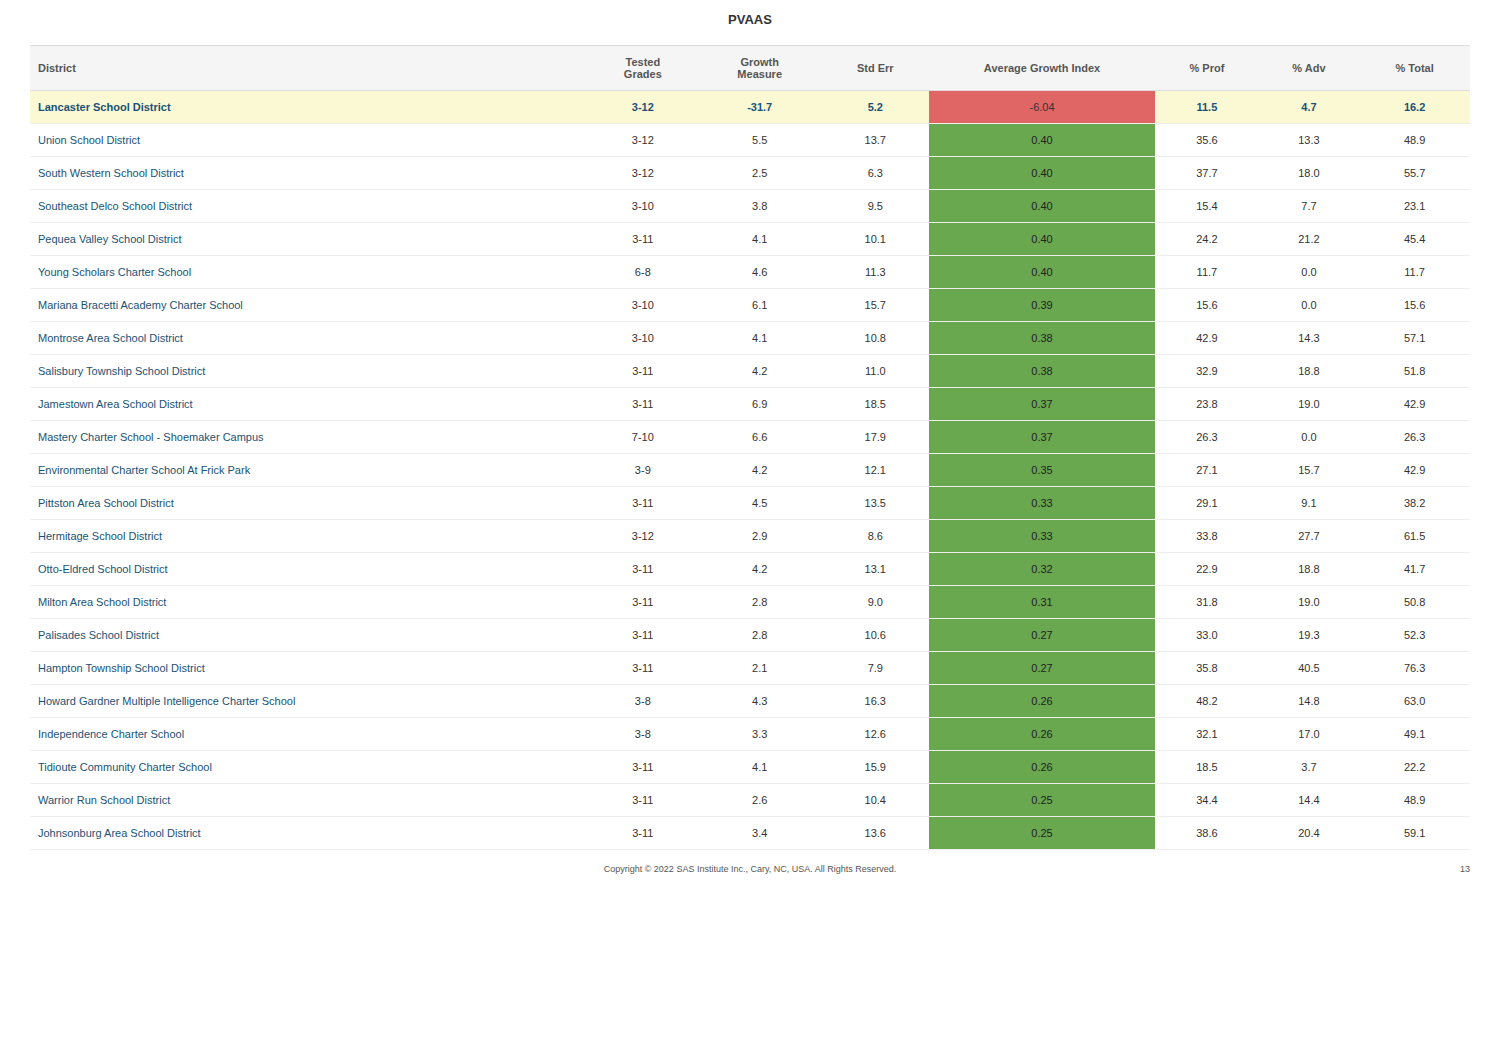PVAAS
| District | Tested Grades | Growth Measure | Std Err | Average Growth Index | % Prof | % Adv | % Total |
| --- | --- | --- | --- | --- | --- | --- | --- |
| Lancaster School District | 3-12 | -31.7 | 5.2 | -6.04 | 11.5 | 4.7 | 16.2 |
| Union School District | 3-12 | 5.5 | 13.7 | 0.40 | 35.6 | 13.3 | 48.9 |
| South Western School District | 3-12 | 2.5 | 6.3 | 0.40 | 37.7 | 18.0 | 55.7 |
| Southeast Delco School District | 3-10 | 3.8 | 9.5 | 0.40 | 15.4 | 7.7 | 23.1 |
| Pequea Valley School District | 3-11 | 4.1 | 10.1 | 0.40 | 24.2 | 21.2 | 45.4 |
| Young Scholars Charter School | 6-8 | 4.6 | 11.3 | 0.40 | 11.7 | 0.0 | 11.7 |
| Mariana Bracetti Academy Charter School | 3-10 | 6.1 | 15.7 | 0.39 | 15.6 | 0.0 | 15.6 |
| Montrose Area School District | 3-10 | 4.1 | 10.8 | 0.38 | 42.9 | 14.3 | 57.1 |
| Salisbury Township School District | 3-11 | 4.2 | 11.0 | 0.38 | 32.9 | 18.8 | 51.8 |
| Jamestown Area School District | 3-11 | 6.9 | 18.5 | 0.37 | 23.8 | 19.0 | 42.9 |
| Mastery Charter School - Shoemaker Campus | 7-10 | 6.6 | 17.9 | 0.37 | 26.3 | 0.0 | 26.3 |
| Environmental Charter School At Frick Park | 3-9 | 4.2 | 12.1 | 0.35 | 27.1 | 15.7 | 42.9 |
| Pittston Area School District | 3-11 | 4.5 | 13.5 | 0.33 | 29.1 | 9.1 | 38.2 |
| Hermitage School District | 3-12 | 2.9 | 8.6 | 0.33 | 33.8 | 27.7 | 61.5 |
| Otto-Eldred School District | 3-11 | 4.2 | 13.1 | 0.32 | 22.9 | 18.8 | 41.7 |
| Milton Area School District | 3-11 | 2.8 | 9.0 | 0.31 | 31.8 | 19.0 | 50.8 |
| Palisades School District | 3-11 | 2.8 | 10.6 | 0.27 | 33.0 | 19.3 | 52.3 |
| Hampton Township School District | 3-11 | 2.1 | 7.9 | 0.27 | 35.8 | 40.5 | 76.3 |
| Howard Gardner Multiple Intelligence Charter School | 3-8 | 4.3 | 16.3 | 0.26 | 48.2 | 14.8 | 63.0 |
| Independence Charter School | 3-8 | 3.3 | 12.6 | 0.26 | 32.1 | 17.0 | 49.1 |
| Tidioute Community Charter School | 3-11 | 4.1 | 15.9 | 0.26 | 18.5 | 3.7 | 22.2 |
| Warrior Run School District | 3-11 | 2.6 | 10.4 | 0.25 | 34.4 | 14.4 | 48.9 |
| Johnsonburg Area School District | 3-11 | 3.4 | 13.6 | 0.25 | 38.6 | 20.4 | 59.1 |
Copyright © 2022 SAS Institute Inc., Cary, NC, USA. All Rights Reserved. 13